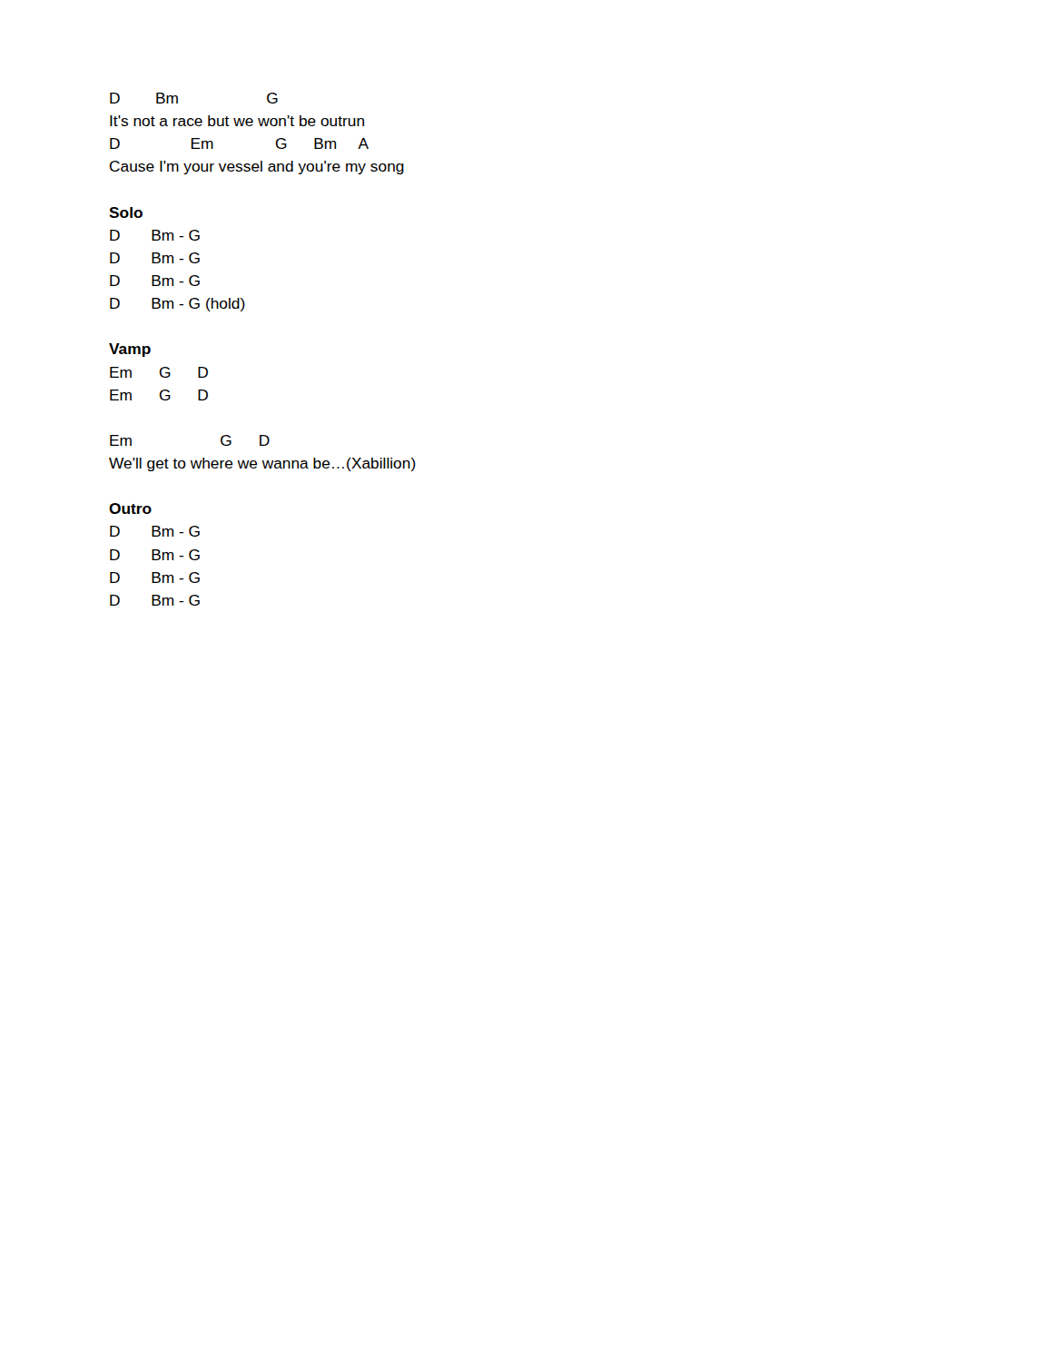D        Bm                    G
It's not a race but we won't be outrun
D                Em              G      Bm     A
Cause I'm your vessel and you're my song
Solo
D       Bm - G
D       Bm - G
D       Bm - G
D       Bm - G (hold)
Vamp
Em      G      D
Em      G      D
Em                    G      D
We'll get to where we wanna be…(Xabillion)
Outro
D       Bm - G
D       Bm - G
D       Bm - G
D       Bm - G